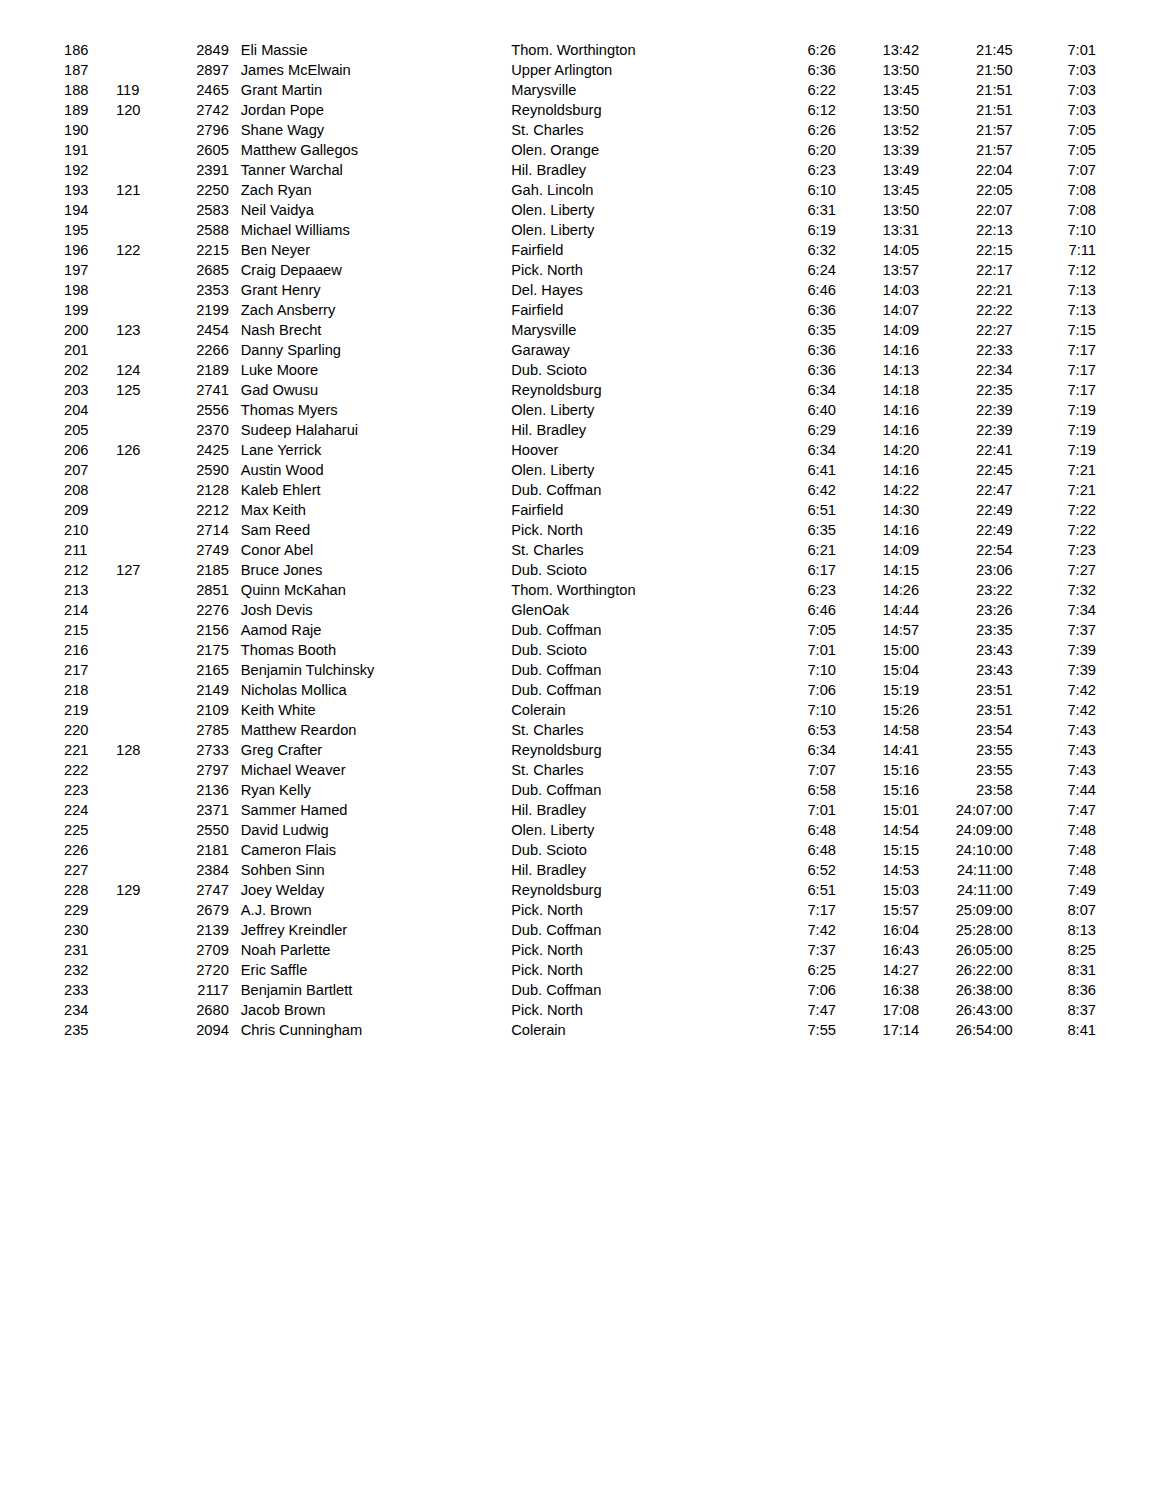| 186 | | 2849 | Eli Massie | Thom. Worthington | 6:26 | 13:42 | 21:45 | 7:01 |
| 187 | | 2897 | James McElwain | Upper Arlington | 6:36 | 13:50 | 21:50 | 7:03 |
| 188 | 119 | 2465 | Grant Martin | Marysville | 6:22 | 13:45 | 21:51 | 7:03 |
| 189 | 120 | 2742 | Jordan Pope | Reynoldsburg | 6:12 | 13:50 | 21:51 | 7:03 |
| 190 | | 2796 | Shane Wagy | St. Charles | 6:26 | 13:52 | 21:57 | 7:05 |
| 191 | | 2605 | Matthew Gallegos | Olen. Orange | 6:20 | 13:39 | 21:57 | 7:05 |
| 192 | | 2391 | Tanner Warchal | Hil. Bradley | 6:23 | 13:49 | 22:04 | 7:07 |
| 193 | 121 | 2250 | Zach Ryan | Gah. Lincoln | 6:10 | 13:45 | 22:05 | 7:08 |
| 194 | | 2583 | Neil Vaidya | Olen. Liberty | 6:31 | 13:50 | 22:07 | 7:08 |
| 195 | | 2588 | Michael Williams | Olen. Liberty | 6:19 | 13:31 | 22:13 | 7:10 |
| 196 | 122 | 2215 | Ben Neyer | Fairfield | 6:32 | 14:05 | 22:15 | 7:11 |
| 197 | | 2685 | Craig Depaaew | Pick. North | 6:24 | 13:57 | 22:17 | 7:12 |
| 198 | | 2353 | Grant Henry | Del. Hayes | 6:46 | 14:03 | 22:21 | 7:13 |
| 199 | | 2199 | Zach Ansberry | Fairfield | 6:36 | 14:07 | 22:22 | 7:13 |
| 200 | 123 | 2454 | Nash Brecht | Marysville | 6:35 | 14:09 | 22:27 | 7:15 |
| 201 | | 2266 | Danny Sparling | Garaway | 6:36 | 14:16 | 22:33 | 7:17 |
| 202 | 124 | 2189 | Luke Moore | Dub. Scioto | 6:36 | 14:13 | 22:34 | 7:17 |
| 203 | 125 | 2741 | Gad Owusu | Reynoldsburg | 6:34 | 14:18 | 22:35 | 7:17 |
| 204 | | 2556 | Thomas Myers | Olen. Liberty | 6:40 | 14:16 | 22:39 | 7:19 |
| 205 | | 2370 | Sudeep Halaharui | Hil. Bradley | 6:29 | 14:16 | 22:39 | 7:19 |
| 206 | 126 | 2425 | Lane Yerrick | Hoover | 6:34 | 14:20 | 22:41 | 7:19 |
| 207 | | 2590 | Austin Wood | Olen. Liberty | 6:41 | 14:16 | 22:45 | 7:21 |
| 208 | | 2128 | Kaleb Ehlert | Dub. Coffman | 6:42 | 14:22 | 22:47 | 7:21 |
| 209 | | 2212 | Max Keith | Fairfield | 6:51 | 14:30 | 22:49 | 7:22 |
| 210 | | 2714 | Sam Reed | Pick. North | 6:35 | 14:16 | 22:49 | 7:22 |
| 211 | | 2749 | Conor Abel | St. Charles | 6:21 | 14:09 | 22:54 | 7:23 |
| 212 | 127 | 2185 | Bruce Jones | Dub. Scioto | 6:17 | 14:15 | 23:06 | 7:27 |
| 213 | | 2851 | Quinn McKahan | Thom. Worthington | 6:23 | 14:26 | 23:22 | 7:32 |
| 214 | | 2276 | Josh Devis | GlenOak | 6:46 | 14:44 | 23:26 | 7:34 |
| 215 | | 2156 | Aamod Raje | Dub. Coffman | 7:05 | 14:57 | 23:35 | 7:37 |
| 216 | | 2175 | Thomas Booth | Dub. Scioto | 7:01 | 15:00 | 23:43 | 7:39 |
| 217 | | 2165 | Benjamin Tulchinsky | Dub. Coffman | 7:10 | 15:04 | 23:43 | 7:39 |
| 218 | | 2149 | Nicholas Mollica | Dub. Coffman | 7:06 | 15:19 | 23:51 | 7:42 |
| 219 | | 2109 | Keith White | Colerain | 7:10 | 15:26 | 23:51 | 7:42 |
| 220 | | 2785 | Matthew Reardon | St. Charles | 6:53 | 14:58 | 23:54 | 7:43 |
| 221 | 128 | 2733 | Greg Crafter | Reynoldsburg | 6:34 | 14:41 | 23:55 | 7:43 |
| 222 | | 2797 | Michael Weaver | St. Charles | 7:07 | 15:16 | 23:55 | 7:43 |
| 223 | | 2136 | Ryan Kelly | Dub. Coffman | 6:58 | 15:16 | 23:58 | 7:44 |
| 224 | | 2371 | Sammer Hamed | Hil. Bradley | 7:01 | 15:01 | 24:07:00 | 7:47 |
| 225 | | 2550 | David Ludwig | Olen. Liberty | 6:48 | 14:54 | 24:09:00 | 7:48 |
| 226 | | 2181 | Cameron Flais | Dub. Scioto | 6:48 | 15:15 | 24:10:00 | 7:48 |
| 227 | | 2384 | Sohben Sinn | Hil. Bradley | 6:52 | 14:53 | 24:11:00 | 7:48 |
| 228 | 129 | 2747 | Joey Welday | Reynoldsburg | 6:51 | 15:03 | 24:11:00 | 7:49 |
| 229 | | 2679 | A.J. Brown | Pick. North | 7:17 | 15:57 | 25:09:00 | 8:07 |
| 230 | | 2139 | Jeffrey Kreindler | Dub. Coffman | 7:42 | 16:04 | 25:28:00 | 8:13 |
| 231 | | 2709 | Noah Parlette | Pick. North | 7:37 | 16:43 | 26:05:00 | 8:25 |
| 232 | | 2720 | Eric Saffle | Pick. North | 6:25 | 14:27 | 26:22:00 | 8:31 |
| 233 | | 2117 | Benjamin Bartlett | Dub. Coffman | 7:06 | 16:38 | 26:38:00 | 8:36 |
| 234 | | 2680 | Jacob Brown | Pick. North | 7:47 | 17:08 | 26:43:00 | 8:37 |
| 235 | | 2094 | Chris Cunningham | Colerain | 7:55 | 17:14 | 26:54:00 | 8:41 |